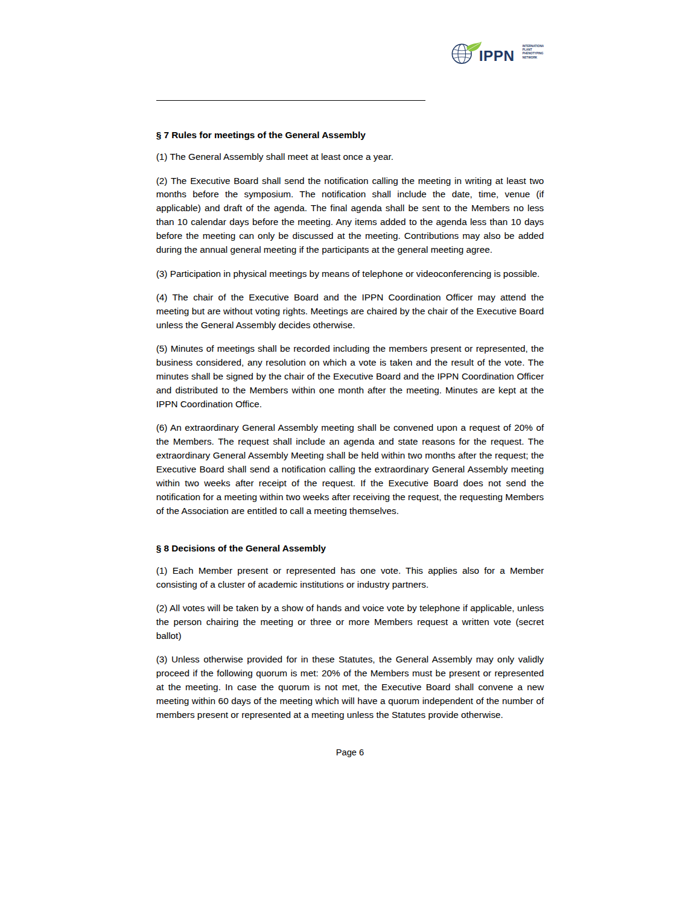IPPN INTERNATIONAL PLANT PHENOTYPING NETWORK
§ 7 Rules for meetings of the General Assembly
(1) The General Assembly shall meet at least once a year.
(2) The Executive Board shall send the notification calling the meeting in writing at least two months before the symposium. The notification shall include the date, time, venue (if applicable) and draft of the agenda. The final agenda shall be sent to the Members no less than 10 calendar days before the meeting. Any items added to the agenda less than 10 days before the meeting can only be discussed at the meeting. Contributions may also be added during the annual general meeting if the participants at the general meeting agree.
(3) Participation in physical meetings by means of telephone or videoconferencing is possible.
(4) The chair of the Executive Board and the IPPN Coordination Officer may attend the meeting but are without voting rights. Meetings are chaired by the chair of the Executive Board unless the General Assembly decides otherwise.
(5) Minutes of meetings shall be recorded including the members present or represented, the business considered, any resolution on which a vote is taken and the result of the vote. The minutes shall be signed by the chair of the Executive Board and the IPPN Coordination Officer and distributed to the Members within one month after the meeting. Minutes are kept at the IPPN Coordination Office.
(6) An extraordinary General Assembly meeting shall be convened upon a request of 20% of the Members. The request shall include an agenda and state reasons for the request. The extraordinary General Assembly Meeting shall be held within two months after the request; the Executive Board shall send a notification calling the extraordinary General Assembly meeting within two weeks after receipt of the request. If the Executive Board does not send the notification for a meeting within two weeks after receiving the request, the requesting Members of the Association are entitled to call a meeting themselves.
§ 8 Decisions of the General Assembly
(1) Each Member present or represented has one vote. This applies also for a Member consisting of a cluster of academic institutions or industry partners.
(2) All votes will be taken by a show of hands and voice vote by telephone if applicable, unless the person chairing the meeting or three or more Members request a written vote (secret ballot)
(3) Unless otherwise provided for in these Statutes, the General Assembly may only validly proceed if the following quorum is met: 20% of the Members must be present or represented at the meeting. In case the quorum is not met, the Executive Board shall convene a new meeting within 60 days of the meeting which will have a quorum independent of the number of members present or represented at a meeting unless the Statutes provide otherwise.
Page 6